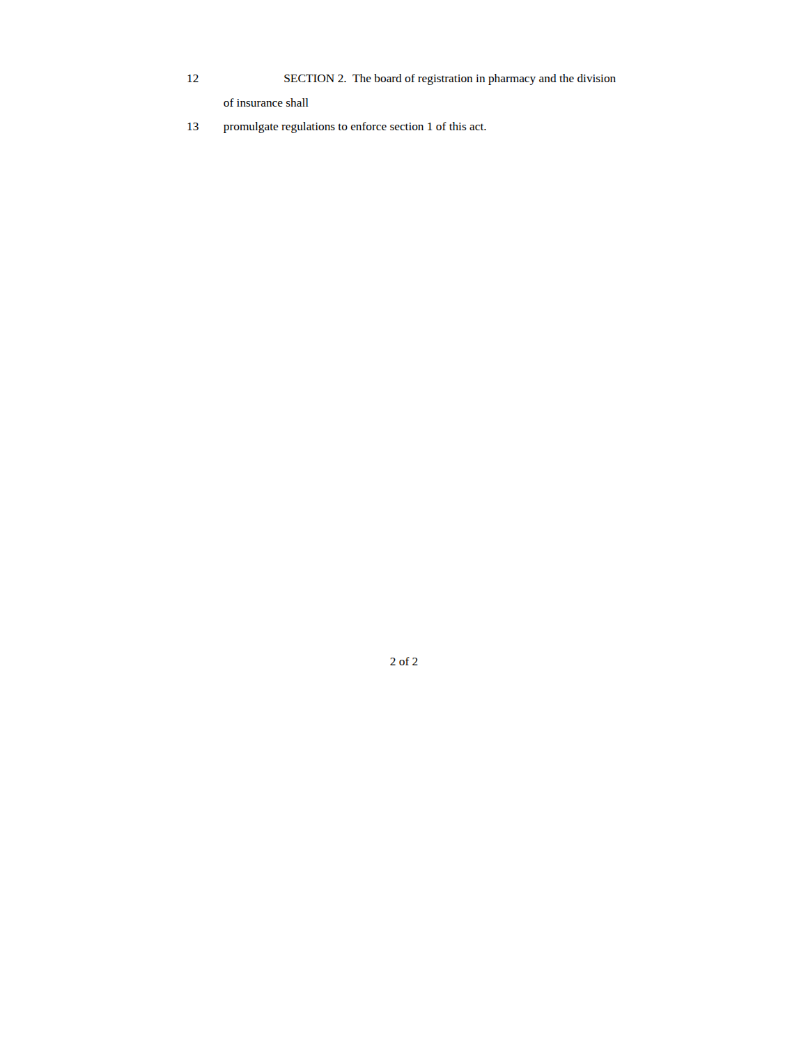12
SECTION 2. The board of registration in pharmacy and the division of insurance shall
13
promulgate regulations to enforce section 1 of this act.
2 of 2